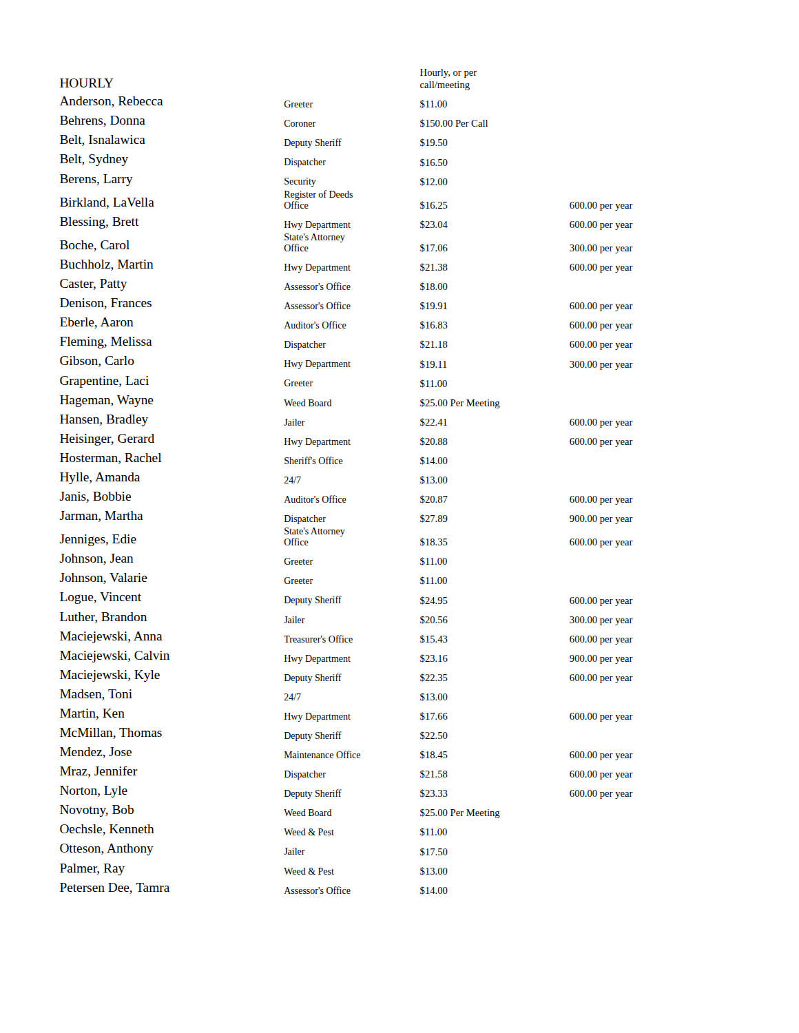| HOURLY | | Hourly, or per call/meeting | |
| Anderson, Rebecca | Greeter | $11.00 | |
| Behrens, Donna | Coroner | $150.00 Per Call | |
| Belt, Isnalawica | Deputy Sheriff | $19.50 | |
| Belt, Sydney | Dispatcher | $16.50 | |
| Berens, Larry | Security | $12.00 | |
| Birkland, LaVella | Register of Deeds Office | $16.25 | 600.00 per year |
| Blessing, Brett | Hwy Department | $23.04 | 600.00 per year |
| Boche, Carol | State's Attorney Office | $17.06 | 300.00 per year |
| Buchholz, Martin | Hwy Department | $21.38 | 600.00 per year |
| Caster, Patty | Assessor's Office | $18.00 | |
| Denison, Frances | Assessor's Office | $19.91 | 600.00 per year |
| Eberle, Aaron | Auditor's Office | $16.83 | 600.00 per year |
| Fleming, Melissa | Dispatcher | $21.18 | 600.00 per year |
| Gibson, Carlo | Hwy Department | $19.11 | 300.00 per year |
| Grapentine, Laci | Greeter | $11.00 | |
| Hageman, Wayne | Weed Board | $25.00 Per Meeting | |
| Hansen, Bradley | Jailer | $22.41 | 600.00 per year |
| Heisinger, Gerard | Hwy Department | $20.88 | 600.00 per year |
| Hosterman, Rachel | Sheriff's Office | $14.00 | |
| Hylle, Amanda | 24/7 | $13.00 | |
| Janis, Bobbie | Auditor's Office | $20.87 | 600.00 per year |
| Jarman, Martha | Dispatcher | $27.89 | 900.00 per year |
| Jenniges, Edie | State's Attorney Office | $18.35 | 600.00 per year |
| Johnson, Jean | Greeter | $11.00 | |
| Johnson, Valarie | Greeter | $11.00 | |
| Logue, Vincent | Deputy Sheriff | $24.95 | 600.00 per year |
| Luther, Brandon | Jailer | $20.56 | 300.00 per year |
| Maciejewski, Anna | Treasurer's Office | $15.43 | 600.00 per year |
| Maciejewski, Calvin | Hwy Department | $23.16 | 900.00 per year |
| Maciejewski, Kyle | Deputy Sheriff | $22.35 | 600.00 per year |
| Madsen, Toni | 24/7 | $13.00 | |
| Martin, Ken | Hwy Department | $17.66 | 600.00 per year |
| McMillan, Thomas | Deputy Sheriff | $22.50 | |
| Mendez, Jose | Maintenance Office | $18.45 | 600.00 per year |
| Mraz, Jennifer | Dispatcher | $21.58 | 600.00 per year |
| Norton, Lyle | Deputy Sheriff | $23.33 | 600.00 per year |
| Novotny, Bob | Weed Board | $25.00 Per Meeting | |
| Oechsle, Kenneth | Weed & Pest | $11.00 | |
| Otteson, Anthony | Jailer | $17.50 | |
| Palmer, Ray | Weed & Pest | $13.00 | |
| Petersen Dee, Tamra | Assessor's Office | $14.00 | |